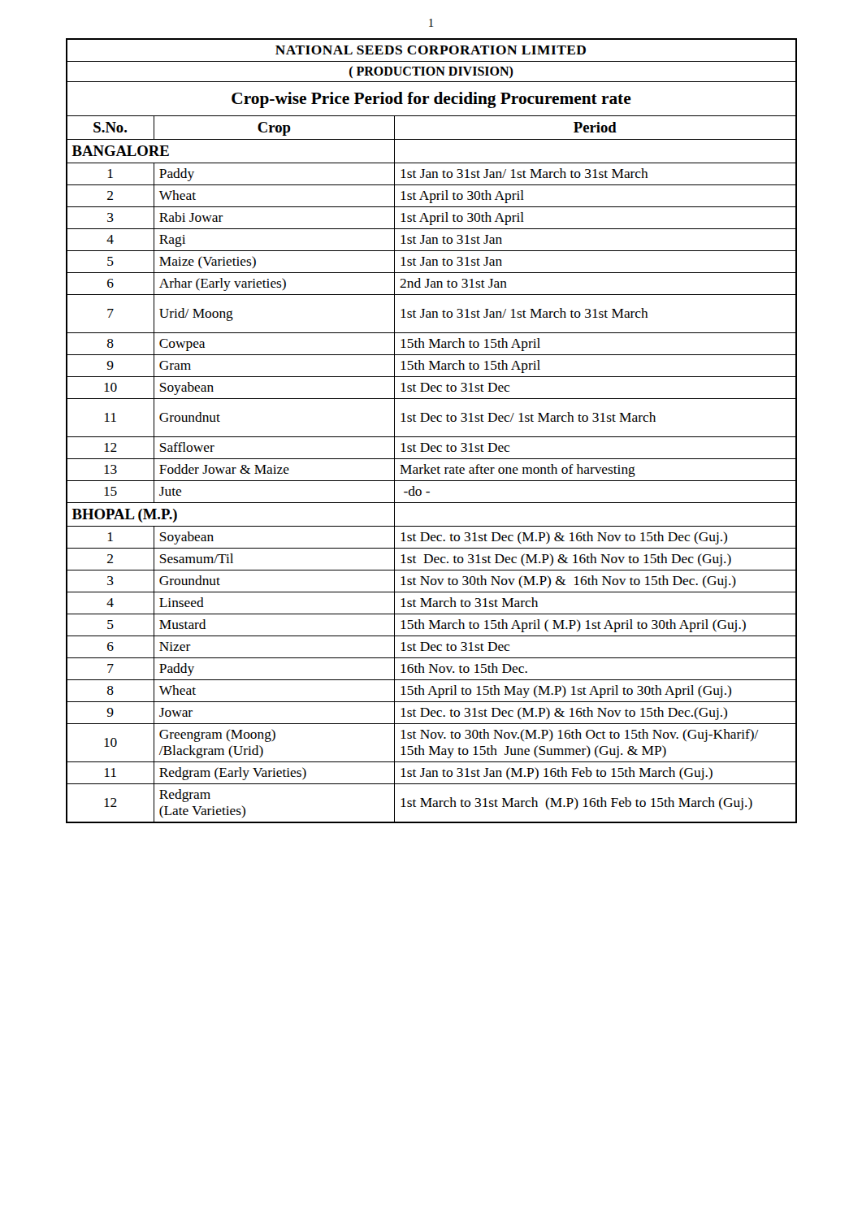1
| NATIONAL SEEDS CORPORATION LIMITED |
| ( PRODUCTION DIVISION) |
| Crop-wise Price Period for deciding Procurement rate |
| S.No. | Crop | Period |
| BANGALORE | |
| 1 | Paddy | 1st Jan to 31st Jan/ 1st March to 31st March |
| 2 | Wheat | 1st April to 30th April |
| 3 | Rabi Jowar | 1st April to 30th April |
| 4 | Ragi | 1st Jan to 31st Jan |
| 5 | Maize (Varieties) | 1st Jan to 31st Jan |
| 6 | Arhar (Early varieties) | 2nd Jan to 31st Jan |
| 7 | Urid/ Moong | 1st Jan to 31st Jan/ 1st March to 31st March |
| 8 | Cowpea | 15th March to 15th April |
| 9 | Gram | 15th March to 15th April |
| 10 | Soyabean | 1st Dec to 31st Dec |
| 11 | Groundnut | 1st Dec to 31st Dec/ 1st March to 31st March |
| 12 | Safflower | 1st Dec to 31st Dec |
| 13 | Fodder Jowar & Maize | Market rate after one month of harvesting |
| 15 | Jute | -do - |
| BHOPAL (M.P.) | |
| 1 | Soyabean | 1st Dec. to 31st Dec (M.P) & 16th Nov to 15th Dec (Guj.) |
| 2 | Sesamum/Til | 1st Dec. to 31st Dec (M.P) & 16th Nov to 15th Dec (Guj.) |
| 3 | Groundnut | 1st Nov to 30th Nov (M.P) & 16th Nov to 15th Dec. (Guj.) |
| 4 | Linseed | 1st March to 31st March |
| 5 | Mustard | 15th March to 15th April ( M.P) 1st April to 30th April (Guj.) |
| 6 | Nizer | 1st Dec to 31st Dec |
| 7 | Paddy | 16th Nov. to 15th Dec. |
| 8 | Wheat | 15th April to 15th May (M.P) 1st April to 30th April (Guj.) |
| 9 | Jowar | 1st Dec. to 31st Dec (M.P) & 16th Nov to 15th Dec.(Guj.) |
| 10 | Greengram (Moong) /Blackgram (Urid) | 1st Nov. to 30th Nov.(M.P) 16th Oct to 15th Nov. (Guj-Kharif)/ 15th May to 15th June (Summer) (Guj. & MP) |
| 11 | Redgram (Early Varieties) | 1st Jan to 31st Jan (M.P) 16th Feb to 15th March (Guj.) |
| 12 | Redgram (Late Varieties) | 1st March to 31st March (M.P) 16th Feb to 15th March (Guj.) |